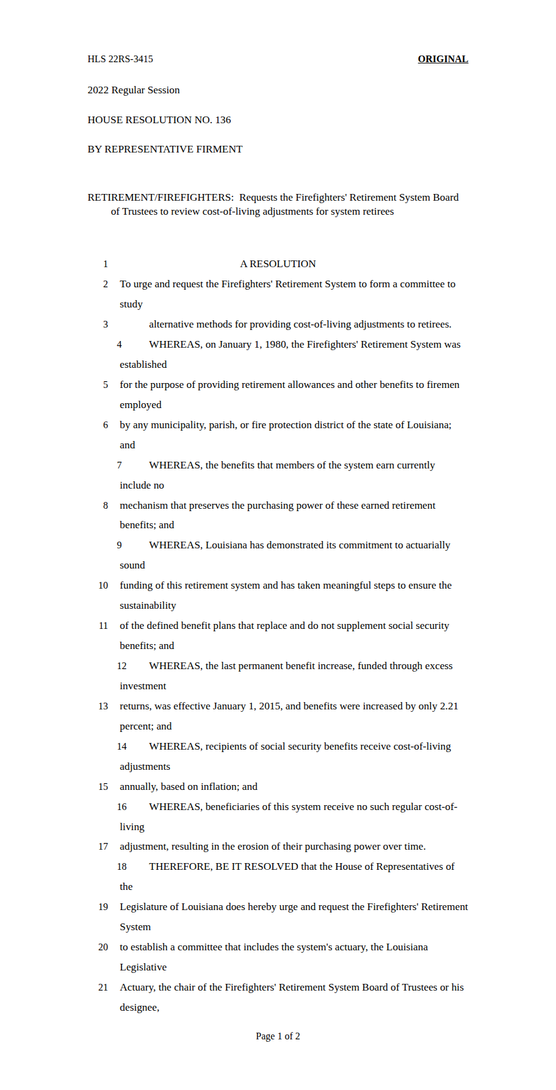HLS 22RS-3415
ORIGINAL
2022 Regular Session
HOUSE RESOLUTION NO. 136
BY REPRESENTATIVE FIRMENT
RETIREMENT/FIREFIGHTERS: Requests the Firefighters' Retirement System Board of Trustees to review cost-of-living adjustments for system retirees
A RESOLUTION
To urge and request the Firefighters' Retirement System to form a committee to study
alternative methods for providing cost-of-living adjustments to retirees.
WHEREAS, on January 1, 1980, the Firefighters' Retirement System was established
for the purpose of providing retirement allowances and other benefits to firemen employed
by any municipality, parish, or fire protection district of the state of Louisiana; and
WHEREAS, the benefits that members of the system earn currently include no
mechanism that preserves the purchasing power of these earned retirement benefits; and
WHEREAS, Louisiana has demonstrated its commitment to actuarially sound
funding of this retirement system and has taken meaningful steps to ensure the sustainability
of the defined benefit plans that replace and do not supplement social security benefits; and
WHEREAS, the last permanent benefit increase, funded through excess investment
returns, was effective January 1, 2015, and benefits were increased by only 2.21 percent; and
WHEREAS, recipients of social security benefits receive cost-of-living adjustments
annually, based on inflation; and
WHEREAS, beneficiaries of this system receive no such regular cost-of-living
adjustment, resulting in the erosion of their purchasing power over time.
THEREFORE, BE IT RESOLVED that the House of Representatives of the
Legislature of Louisiana does hereby urge and request the Firefighters' Retirement System
to establish a committee that includes the system's actuary, the Louisiana Legislative
Actuary, the chair of the Firefighters' Retirement System Board of Trustees or his designee,
Page 1 of 2